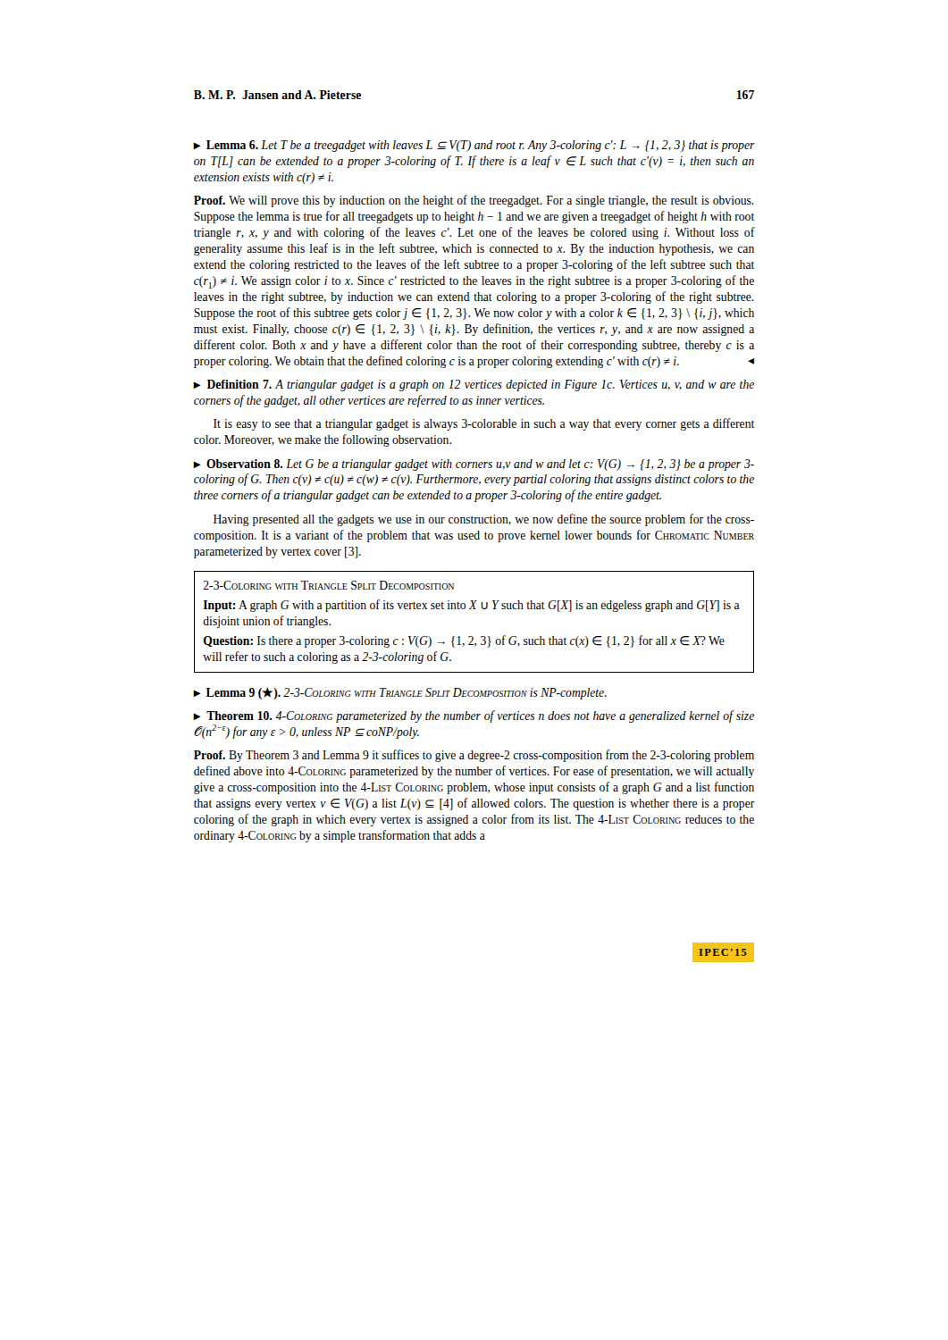B. M. P. Jansen and A. Pieterse
167
▸ Lemma 6. Let T be a treegadget with leaves L ⊆ V(T) and root r. Any 3-coloring c′: L → {1, 2, 3} that is proper on T[L] can be extended to a proper 3-coloring of T. If there is a leaf v ∈ L such that c′(v) = i, then such an extension exists with c(r) ≠ i.
Proof. We will prove this by induction on the height of the treegadget. For a single triangle, the result is obvious. Suppose the lemma is true for all treegadgets up to height h − 1 and we are given a treegadget of height h with root triangle r, x, y and with coloring of the leaves c′. Let one of the leaves be colored using i. Without loss of generality assume this leaf is in the left subtree, which is connected to x. By the induction hypothesis, we can extend the coloring restricted to the leaves of the left subtree to a proper 3-coloring of the left subtree such that c(r1) ≠ i. We assign color i to x. Since c′ restricted to the leaves in the right subtree is a proper 3-coloring of the leaves in the right subtree, by induction we can extend that coloring to a proper 3-coloring of the right subtree. Suppose the root of this subtree gets color j ∈ {1, 2, 3}. We now color y with a color k ∈ {1, 2, 3} \ {i, j}, which must exist. Finally, choose c(r) ∈ {1, 2, 3} \ {i, k}. By definition, the vertices r, y, and x are now assigned a different color. Both x and y have a different color than the root of their corresponding subtree, thereby c is a proper coloring. We obtain that the defined coloring c is a proper coloring extending c′ with c(r) ≠ i. ◂
▸ Definition 7. A triangular gadget is a graph on 12 vertices depicted in Figure 1c. Vertices u, v, and w are the corners of the gadget, all other vertices are referred to as inner vertices.
It is easy to see that a triangular gadget is always 3-colorable in such a way that every corner gets a different color. Moreover, we make the following observation.
▸ Observation 8. Let G be a triangular gadget with corners u,v and w and let c: V(G) → {1, 2, 3} be a proper 3-coloring of G. Then c(v) ≠ c(u) ≠ c(w) ≠ c(v). Furthermore, every partial coloring that assigns distinct colors to the three corners of a triangular gadget can be extended to a proper 3-coloring of the entire gadget.
Having presented all the gadgets we use in our construction, we now define the source problem for the cross-composition. It is a variant of the problem that was used to prove kernel lower bounds for Chromatic Number parameterized by vertex cover [3].
2-3-Coloring with Triangle Split Decomposition
Input: A graph G with a partition of its vertex set into X ∪ Y such that G[X] is an edgeless graph and G[Y] is a disjoint union of triangles.
Question: Is there a proper 3-coloring c : V(G) → {1, 2, 3} of G, such that c(x) ∈ {1, 2} for all x ∈ X? We will refer to such a coloring as a 2-3-coloring of G.
▸ Lemma 9 (★). 2-3-Coloring with Triangle Split Decomposition is NP-complete.
▸ Theorem 10. 4-Coloring parameterized by the number of vertices n does not have a generalized kernel of size 𝒪(n2−ε) for any ε > 0, unless NP ⊆ coNP/poly.
Proof. By Theorem 3 and Lemma 9 it suffices to give a degree-2 cross-composition from the 2-3-coloring problem defined above into 4-Coloring parameterized by the number of vertices. For ease of presentation, we will actually give a cross-composition into the 4-List Coloring problem, whose input consists of a graph G and a list function that assigns every vertex v ∈ V(G) a list L(v) ⊆ [4] of allowed colors. The question is whether there is a proper coloring of the graph in which every vertex is assigned a color from its list. The 4-List Coloring reduces to the ordinary 4-Coloring by a simple transformation that adds a
IPEC'15